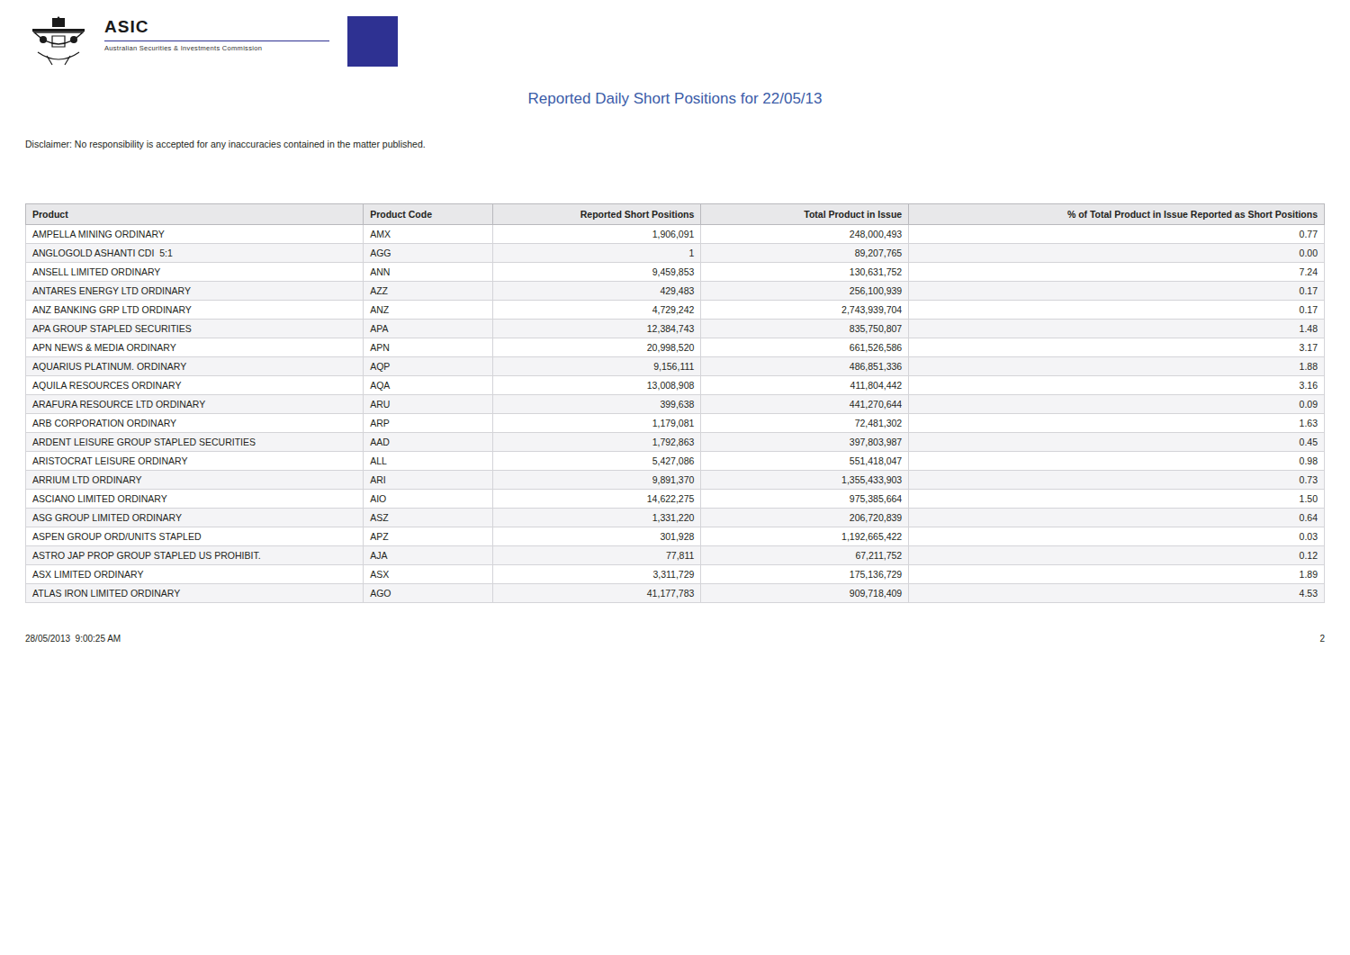ASIC
Australian Securities & Investments Commission
Reported Daily Short Positions for 22/05/13
Disclaimer: No responsibility is accepted for any inaccuracies contained in the matter published.
| Product | Product Code | Reported Short Positions | Total Product in Issue | % of Total Product in Issue Reported as Short Positions |
| --- | --- | --- | --- | --- |
| AMPELLA MINING ORDINARY | AMX | 1,906,091 | 248,000,493 | 0.77 |
| ANGLOGOLD ASHANTI CDI 5:1 | AGG | 1 | 89,207,765 | 0.00 |
| ANSELL LIMITED ORDINARY | ANN | 9,459,853 | 130,631,752 | 7.24 |
| ANTARES ENERGY LTD ORDINARY | AZZ | 429,483 | 256,100,939 | 0.17 |
| ANZ BANKING GRP LTD ORDINARY | ANZ | 4,729,242 | 2,743,939,704 | 0.17 |
| APA GROUP STAPLED SECURITIES | APA | 12,384,743 | 835,750,807 | 1.48 |
| APN NEWS & MEDIA ORDINARY | APN | 20,998,520 | 661,526,586 | 3.17 |
| AQUARIUS PLATINUM. ORDINARY | AQP | 9,156,111 | 486,851,336 | 1.88 |
| AQUILA RESOURCES ORDINARY | AQA | 13,008,908 | 411,804,442 | 3.16 |
| ARAFURA RESOURCE LTD ORDINARY | ARU | 399,638 | 441,270,644 | 0.09 |
| ARB CORPORATION ORDINARY | ARP | 1,179,081 | 72,481,302 | 1.63 |
| ARDENT LEISURE GROUP STAPLED SECURITIES | AAD | 1,792,863 | 397,803,987 | 0.45 |
| ARISTOCRAT LEISURE ORDINARY | ALL | 5,427,086 | 551,418,047 | 0.98 |
| ARRIUM LTD ORDINARY | ARI | 9,891,370 | 1,355,433,903 | 0.73 |
| ASCIANO LIMITED ORDINARY | AIO | 14,622,275 | 975,385,664 | 1.50 |
| ASG GROUP LIMITED ORDINARY | ASZ | 1,331,220 | 206,720,839 | 0.64 |
| ASPEN GROUP ORD/UNITS STAPLED | APZ | 301,928 | 1,192,665,422 | 0.03 |
| ASTRO JAP PROP GROUP STAPLED US PROHIBIT. | AJA | 77,811 | 67,211,752 | 0.12 |
| ASX LIMITED ORDINARY | ASX | 3,311,729 | 175,136,729 | 1.89 |
| ATLAS IRON LIMITED ORDINARY | AGO | 41,177,783 | 909,718,409 | 4.53 |
28/05/2013 9:00:25 AM 2